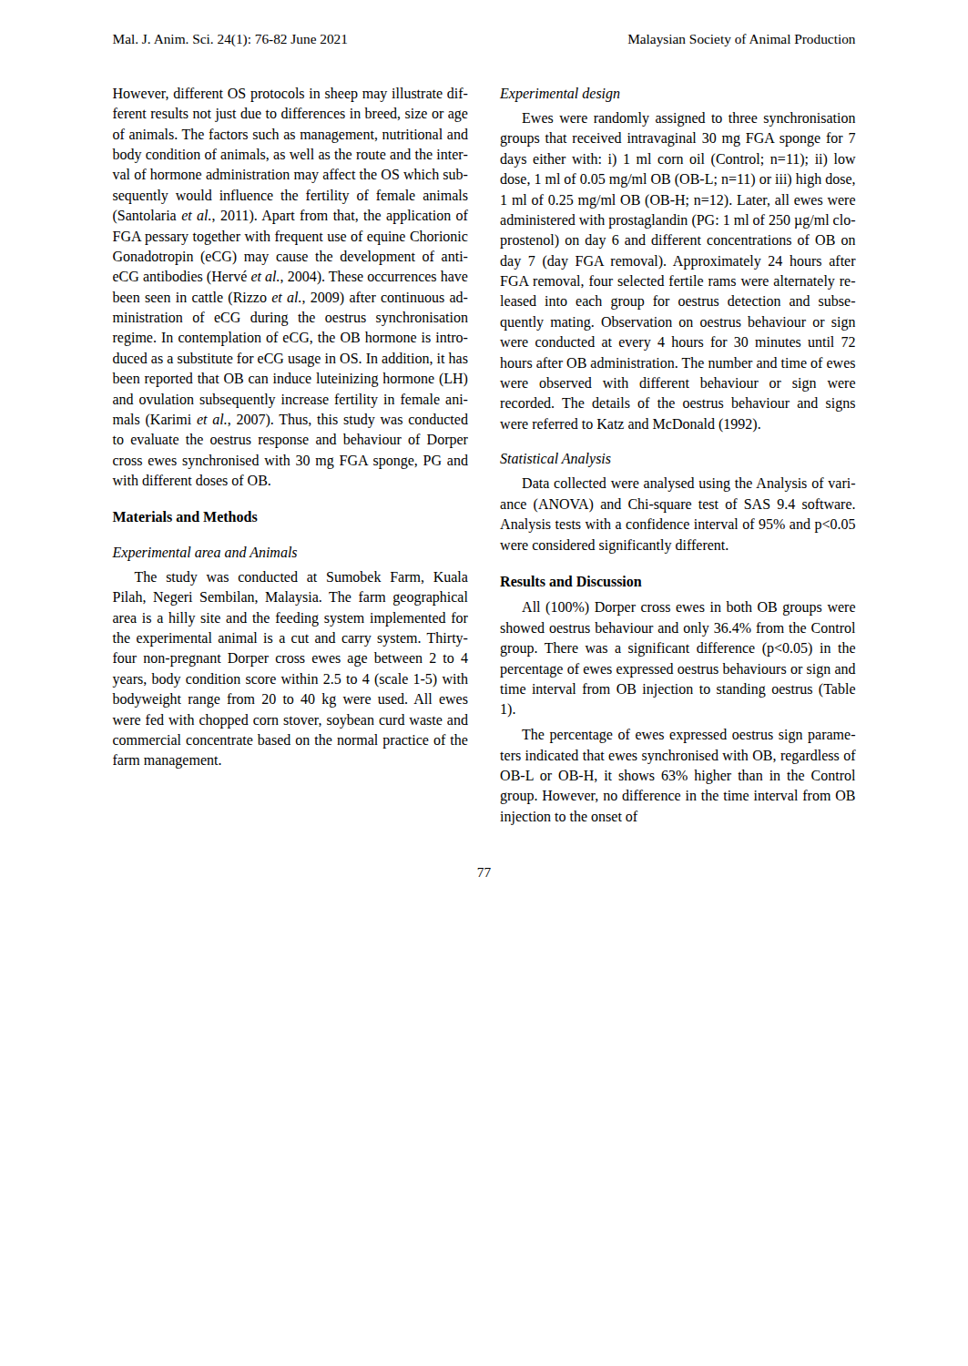Mal. J. Anim. Sci. 24(1): 76-82 June 2021 Malaysian Society of Animal Production
However, different OS protocols in sheep may illustrate different results not just due to differences in breed, size or age of animals. The factors such as management, nutritional and body condition of animals, as well as the route and the interval of hormone administration may affect the OS which subsequently would influence the fertility of female animals (Santolaria et al., 2011). Apart from that, the application of FGA pessary together with frequent use of equine Chorionic Gonadotropin (eCG) may cause the development of anti-eCG antibodies (Hervé et al., 2004). These occurrences have been seen in cattle (Rizzo et al., 2009) after continuous administration of eCG during the oestrus synchronisation regime. In contemplation of eCG, the OB hormone is introduced as a substitute for eCG usage in OS. In addition, it has been reported that OB can induce luteinizing hormone (LH) and ovulation subsequently increase fertility in female animals (Karimi et al., 2007). Thus, this study was conducted to evaluate the oestrus response and behaviour of Dorper cross ewes synchronised with 30 mg FGA sponge, PG and with different doses of OB.
Materials and Methods
Experimental area and Animals
The study was conducted at Sumobek Farm, Kuala Pilah, Negeri Sembilan, Malaysia. The farm geographical area is a hilly site and the feeding system implemented for the experimental animal is a cut and carry system. Thirty-four non-pregnant Dorper cross ewes age between 2 to 4 years, body condition score within 2.5 to 4 (scale 1-5) with bodyweight range from 20 to 40 kg were used. All ewes were fed with chopped corn stover, soybean curd waste and commercial concentrate based on the normal practice of the farm management.
Experimental design
Ewes were randomly assigned to three synchronisation groups that received intravaginal 30 mg FGA sponge for 7 days either with: i) 1 ml corn oil (Control; n=11); ii) low dose, 1 ml of 0.05 mg/ml OB (OB-L; n=11) or iii) high dose, 1 ml of 0.25 mg/ml OB (OB-H; n=12). Later, all ewes were administered with prostaglandin (PG: 1 ml of 250 µg/ml cloprostenol) on day 6 and different concentrations of OB on day 7 (day FGA removal). Approximately 24 hours after FGA removal, four selected fertile rams were alternately released into each group for oestrus detection and subsequently mating. Observation on oestrus behaviour or sign were conducted at every 4 hours for 30 minutes until 72 hours after OB administration. The number and time of ewes were observed with different behaviour or sign were recorded. The details of the oestrus behaviour and signs were referred to Katz and McDonald (1992).
Statistical Analysis
Data collected were analysed using the Analysis of variance (ANOVA) and Chi-square test of SAS 9.4 software. Analysis tests with a confidence interval of 95% and p<0.05 were considered significantly different.
Results and Discussion
All (100%) Dorper cross ewes in both OB groups were showed oestrus behaviour and only 36.4% from the Control group. There was a significant difference (p<0.05) in the percentage of ewes expressed oestrus behaviours or sign and time interval from OB injection to standing oestrus (Table 1).
The percentage of ewes expressed oestrus sign parameters indicated that ewes synchronised with OB, regardless of OB-L or OB-H, it shows 63% higher than in the Control group. However, no difference in the time interval from OB injection to the onset of
77